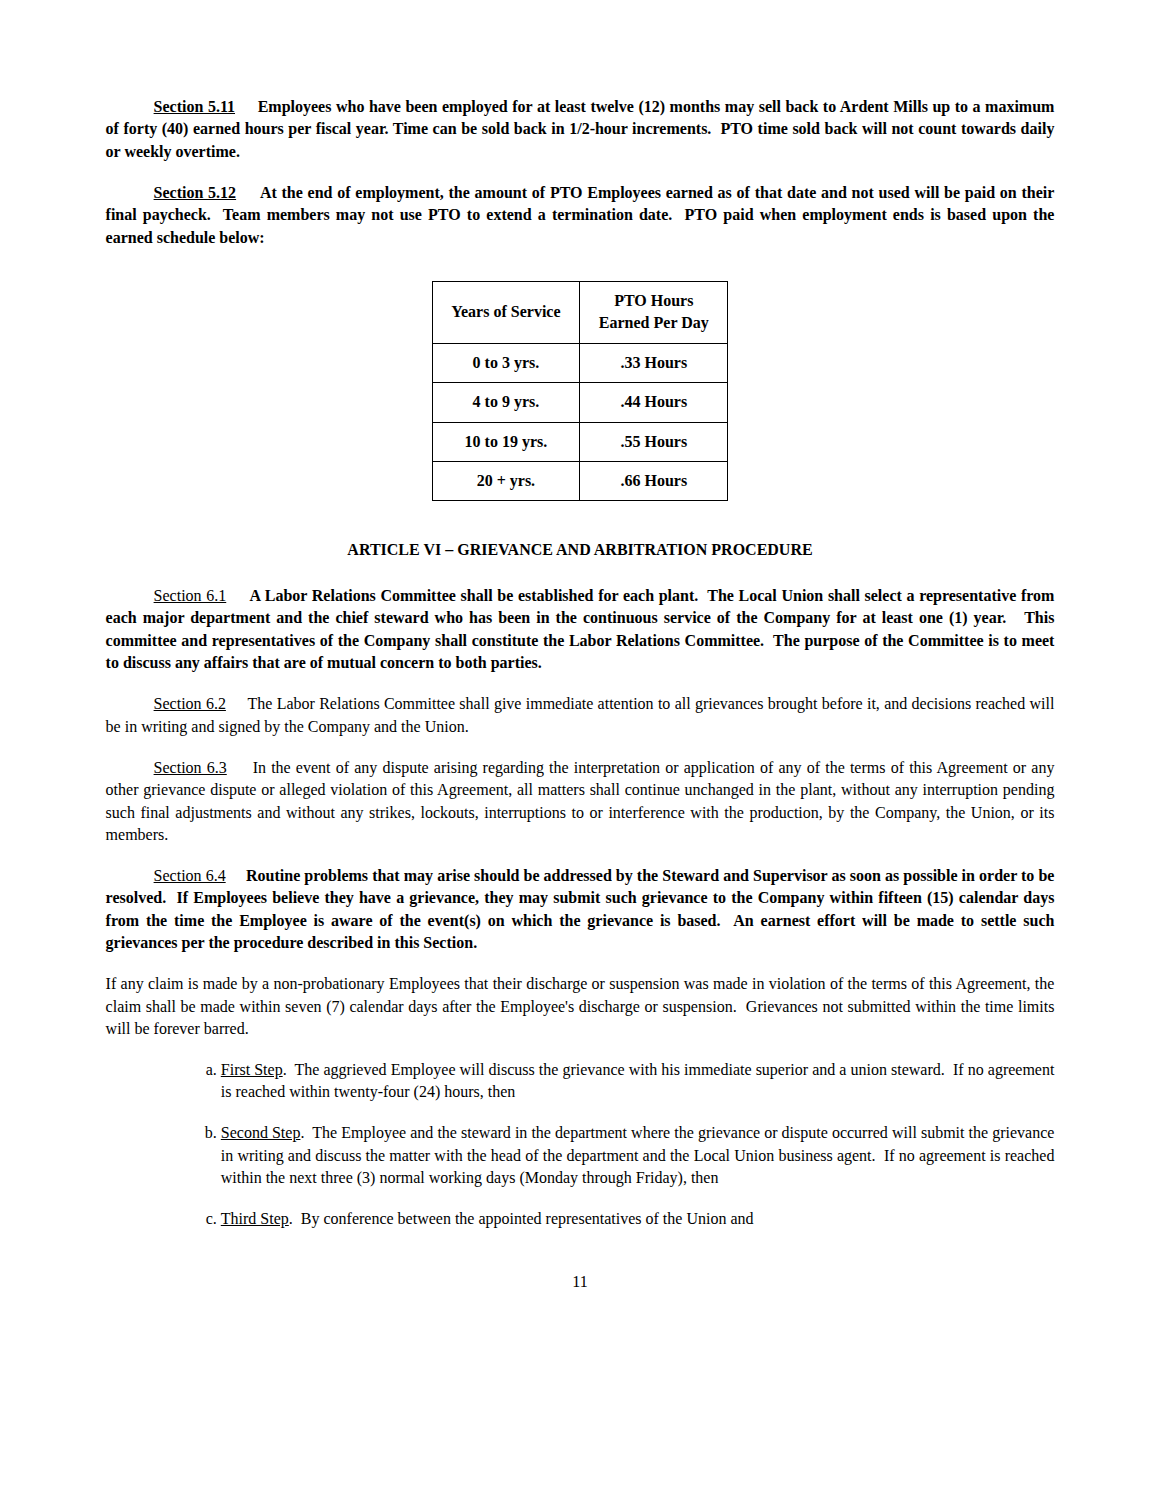Section 5.11 Employees who have been employed for at least twelve (12) months may sell back to Ardent Mills up to a maximum of forty (40) earned hours per fiscal year. Time can be sold back in 1/2-hour increments. PTO time sold back will not count towards daily or weekly overtime.
Section 5.12 At the end of employment, the amount of PTO Employees earned as of that date and not used will be paid on their final paycheck. Team members may not use PTO to extend a termination date. PTO paid when employment ends is based upon the earned schedule below:
| Years of Service | PTO Hours Earned Per Day |
| --- | --- |
| 0 to 3 yrs. | .33 Hours |
| 4 to 9 yrs. | .44 Hours |
| 10 to 19 yrs. | .55 Hours |
| 20 + yrs. | .66 Hours |
ARTICLE VI – GRIEVANCE AND ARBITRATION PROCEDURE
Section 6.1 A Labor Relations Committee shall be established for each plant. The Local Union shall select a representative from each major department and the chief steward who has been in the continuous service of the Company for at least one (1) year. This committee and representatives of the Company shall constitute the Labor Relations Committee. The purpose of the Committee is to meet to discuss any affairs that are of mutual concern to both parties.
Section 6.2 The Labor Relations Committee shall give immediate attention to all grievances brought before it, and decisions reached will be in writing and signed by the Company and the Union.
Section 6.3 In the event of any dispute arising regarding the interpretation or application of any of the terms of this Agreement or any other grievance dispute or alleged violation of this Agreement, all matters shall continue unchanged in the plant, without any interruption pending such final adjustments and without any strikes, lockouts, interruptions to or interference with the production, by the Company, the Union, or its members.
Section 6.4 Routine problems that may arise should be addressed by the Steward and Supervisor as soon as possible in order to be resolved. If Employees believe they have a grievance, they may submit such grievance to the Company within fifteen (15) calendar days from the time the Employee is aware of the event(s) on which the grievance is based. An earnest effort will be made to settle such grievances per the procedure described in this Section.
If any claim is made by a non-probationary Employees that their discharge or suspension was made in violation of the terms of this Agreement, the claim shall be made within seven (7) calendar days after the Employee's discharge or suspension. Grievances not submitted within the time limits will be forever barred.
First Step. The aggrieved Employee will discuss the grievance with his immediate superior and a union steward. If no agreement is reached within twenty-four (24) hours, then
Second Step. The Employee and the steward in the department where the grievance or dispute occurred will submit the grievance in writing and discuss the matter with the head of the department and the Local Union business agent. If no agreement is reached within the next three (3) normal working days (Monday through Friday), then
Third Step. By conference between the appointed representatives of the Union and
11